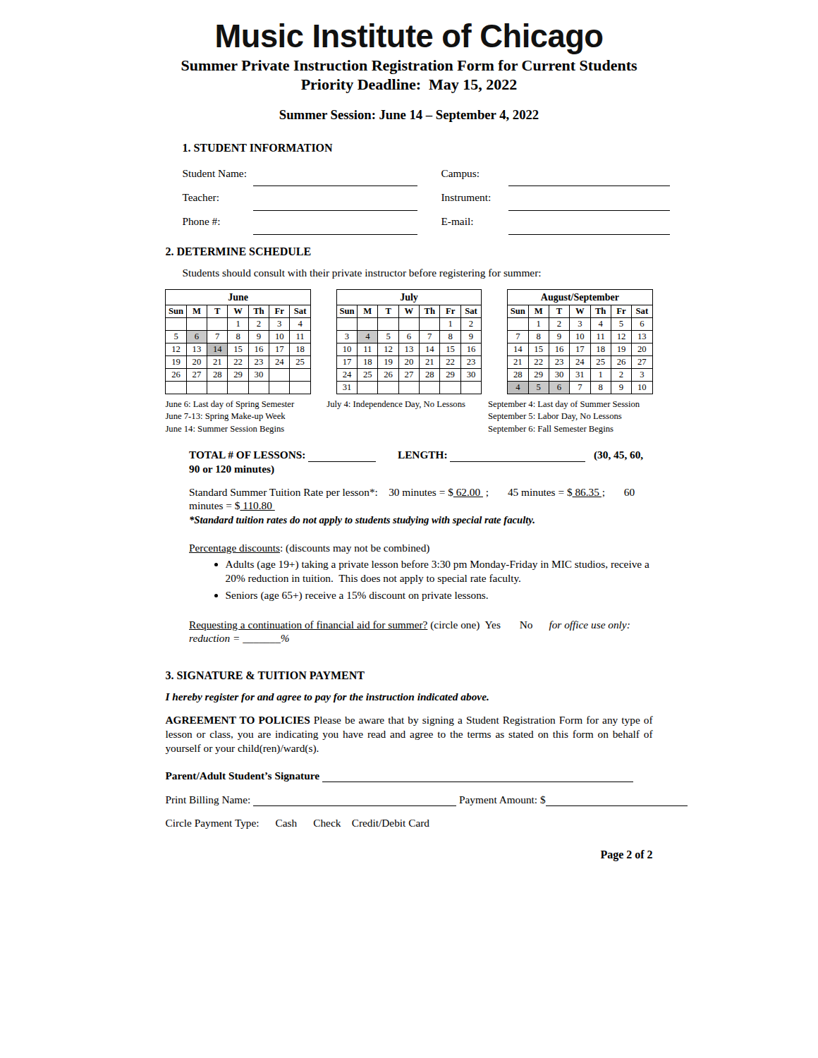Music Institute of Chicago
Summer Private Instruction Registration Form for Current Students
Priority Deadline: May 15, 2022
Summer Session: June 14 – September 4, 2022
1. STUDENT INFORMATION
| Student Name: | | | Campus: | |
| Teacher: | | | Instrument: | |
| Phone #: | | | E-mail: | |
2. DETERMINE SCHEDULE
Students should consult with their private instructor before registering for summer:
June
| Sun | M | T | W | Th | Fr | Sat |
| --- | --- | --- | --- | --- | --- | --- |
| | | | 1 | 2 | 3 | 4 |
| 5 | 6 | 7 | 8 | 9 | 10 | 11 |
| 12 | 13 | 14 | 15 | 16 | 17 | 18 |
| 19 | 20 | 21 | 22 | 23 | 24 | 25 |
| 26 | 27 | 28 | 29 | 30 | | |
July
| Sun | M | T | W | Th | Fr | Sat |
| --- | --- | --- | --- | --- | --- | --- |
| | | | | | 1 | 2 |
| 3 | 4 | 5 | 6 | 7 | 8 | 9 |
| 10 | 11 | 12 | 13 | 14 | 15 | 16 |
| 17 | 18 | 19 | 20 | 21 | 22 | 23 |
| 24 | 25 | 26 | 27 | 28 | 29 | 30 |
| 31 | | | | | | |
August/September
| Sun | M | T | W | Th | Fr | Sat |
| --- | --- | --- | --- | --- | --- | --- |
| | 1 | 2 | 3 | 4 | 5 | 6 |
| 7 | 8 | 9 | 10 | 11 | 12 | 13 |
| 14 | 15 | 16 | 17 | 18 | 19 | 20 |
| 21 | 22 | 23 | 24 | 25 | 26 | 27 |
| 28 | 29 | 30 | 31 | 1 | 2 | 3 |
| 4 | 5 | 6 | 7 | 8 | 9 | 10 |
June 6: Last day of Spring Semester
June 7-13: Spring Make-up Week
June 14: Summer Session Begins
July 4: Independence Day, No Lessons
September 4: Last day of Summer Session
September 5: Labor Day, No Lessons
September 6: Fall Semester Begins
TOTAL # OF LESSONS: LENGTH: (30, 45, 60, 90 or 120 minutes)
Standard Summer Tuition Rate per lesson*: 30 minutes = $ 62.00 ; 45 minutes = $ 86.35 ; 60 minutes = $ 110.80
*Standard tuition rates do not apply to students studying with special rate faculty.
Percentage discounts: (discounts may not be combined)
Adults (age 19+) taking a private lesson before 3:30 pm Monday-Friday in MIC studios, receive a 20% reduction in tuition. This does not apply to special rate faculty.
Seniors (age 65+) receive a 15% discount on private lessons.
Requesting a continuation of financial aid for summer? (circle one) Yes No for office use only: reduction = _______%
3. SIGNATURE & TUITION PAYMENT
I hereby register for and agree to pay for the instruction indicated above.
AGREEMENT TO POLICIES Please be aware that by signing a Student Registration Form for any type of lesson or class, you are indicating you have read and agree to the terms as stated on this form on behalf of yourself or your child(ren)/ward(s).
Parent/Adult Student’s Signature
Print Billing Name: Payment Amount: $
Circle Payment Type: Cash Check Credit/Debit Card
Page 2 of 2